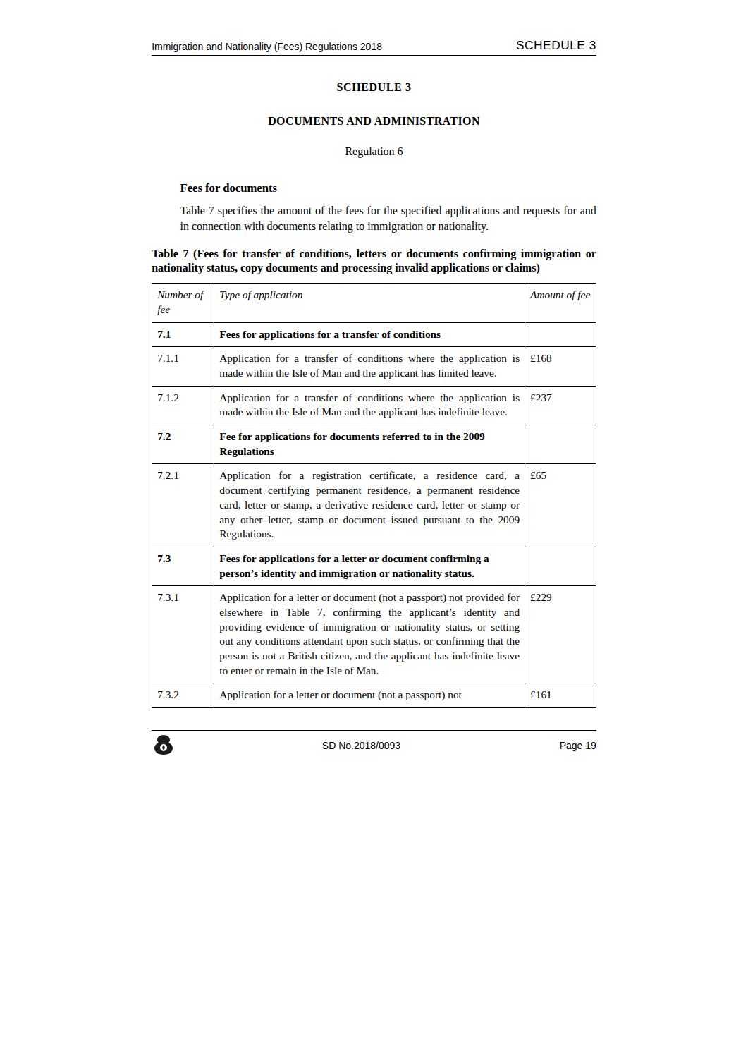Immigration and Nationality (Fees) Regulations 2018
SCHEDULE 3
SCHEDULE 3
DOCUMENTS AND ADMINISTRATION
Regulation 6
Fees for documents
Table 7 specifies the amount of the fees for the specified applications and requests for and in connection with documents relating to immigration or nationality.
Table 7 (Fees for transfer of conditions, letters or documents confirming immigration or nationality status, copy documents and processing invalid applications or claims)
| Number of fee | Type of application | Amount of fee |
| --- | --- | --- |
| 7.1 | Fees for applications for a transfer of conditions | |
| 7.1.1 | Application for a transfer of conditions where the application is made within the Isle of Man and the applicant has limited leave. | £168 |
| 7.1.2 | Application for a transfer of conditions where the application is made within the Isle of Man and the applicant has indefinite leave. | £237 |
| 7.2 | Fee for applications for documents referred to in the 2009 Regulations | |
| 7.2.1 | Application for a registration certificate, a residence card, a document certifying permanent residence, a permanent residence card, letter or stamp, a derivative residence card, letter or stamp or any other letter, stamp or document issued pursuant to the 2009 Regulations. | £65 |
| 7.3 | Fees for applications for a letter or document confirming a person’s identity and immigration or nationality status. | |
| 7.3.1 | Application for a letter or document (not a passport) not provided for elsewhere in Table 7, confirming the applicant’s identity and providing evidence of immigration or nationality status, or setting out any conditions attendant upon such status, or confirming that the person is not a British citizen, and the applicant has indefinite leave to enter or remain in the Isle of Man. | £229 |
| 7.3.2 | Application for a letter or document (not a passport) not | £161 |
SD No.2018/0093
Page 19